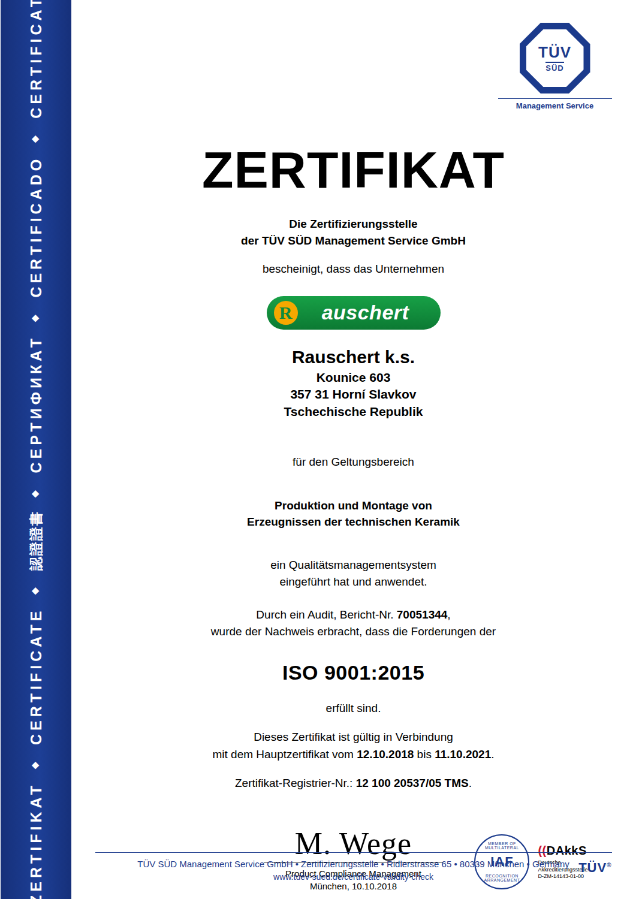ZERTIFIKAT◆CERTIFICATE◆認證證書◆СЕРТИФИКАТ◆CERTIFICADO◆CERTIFICAT
MS/01-03/2018
TÜV
SÜD
Management Service
ZERTIFIKAT
Die Zertifizierungsstelle
der TÜV SÜD Management Service GmbH
bescheinigt, dass das Unternehmen
R
auschert
Rauschert k.s.
Kounice 603
357 31 Horní Slavkov
Tschechische Republik
für den Geltungsbereich
Produktion und Montage von
Erzeugnissen der technischen Keramik
ein Qualitätsmanagementsystem
eingeführt hat und anwendet.
Durch ein Audit, Bericht-Nr. 70051344,
wurde der Nachweis erbracht, dass die Forderungen der
ISO 9001:2015
erfüllt sind.
Dieses Zertifikat ist gültig in Verbindung
mit dem Hauptzertifikat vom 12.10.2018 bis 11.10.2021.
Zertifikat-Registrier-Nr.: 12 100 20537/05 TMS.
M. Wege
Product Compliance Management
München, 10.10.2018
MEMBER OF MULTILATERAL
IAF
RECOGNITION ARRANGEMENT
((DAkkS
Deutsche
Akkreditierungsstelle
D-ZM-14143-01-00
TÜV®
TÜV SÜD Management Service GmbH • Zertifizierungsstelle • Ridlerstrasse 65 • 80339 München • Germany
www.tuev-sued.de/certificate-validity-check